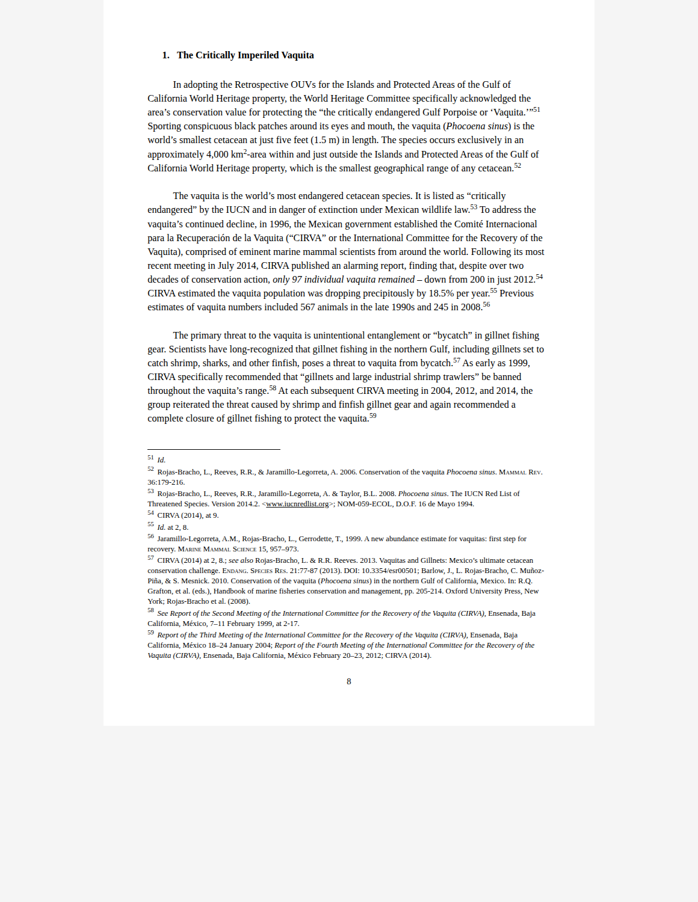1. The Critically Imperiled Vaquita
In adopting the Retrospective OUVs for the Islands and Protected Areas of the Gulf of California World Heritage property, the World Heritage Committee specifically acknowledged the area’s conservation value for protecting the “the critically endangered Gulf Porpoise or ‘Vaquita.’”51 Sporting conspicuous black patches around its eyes and mouth, the vaquita (Phocoena sinus) is the world’s smallest cetacean at just five feet (1.5 m) in length. The species occurs exclusively in an approximately 4,000 km2-area within and just outside the Islands and Protected Areas of the Gulf of California World Heritage property, which is the smallest geographical range of any cetacean.52
The vaquita is the world’s most endangered cetacean species. It is listed as “critically endangered” by the IUCN and in danger of extinction under Mexican wildlife law.53 To address the vaquita’s continued decline, in 1996, the Mexican government established the Comité Internacional para la Recuperación de la Vaquita (“CIRVA” or the International Committee for the Recovery of the Vaquita), comprised of eminent marine mammal scientists from around the world. Following its most recent meeting in July 2014, CIRVA published an alarming report, finding that, despite over two decades of conservation action, only 97 individual vaquita remained – down from 200 in just 2012.54 CIRVA estimated the vaquita population was dropping precipitously by 18.5% per year.55 Previous estimates of vaquita numbers included 567 animals in the late 1990s and 245 in 2008.56
The primary threat to the vaquita is unintentional entanglement or “bycatch” in gillnet fishing gear. Scientists have long-recognized that gillnet fishing in the northern Gulf, including gillnets set to catch shrimp, sharks, and other finfish, poses a threat to vaquita from bycatch.57 As early as 1999, CIRVA specifically recommended that “gillnets and large industrial shrimp trawlers” be banned throughout the vaquita’s range.58 At each subsequent CIRVA meeting in 2004, 2012, and 2014, the group reiterated the threat caused by shrimp and finfish gillnet gear and again recommended a complete closure of gillnet fishing to protect the vaquita.59
51 Id.
52 Rojas-Bracho, L., Reeves, R.R., & Jaramillo-Legorreta, A. 2006. Conservation of the vaquita Phocoena sinus. Mammal Rev. 36:179-216.
53 Rojas-Bracho, L., Reeves, R.R., Jaramillo-Legorreta, A. & Taylor, B.L. 2008. Phocoena sinus. The IUCN Red List of Threatened Species. Version 2014.2. <www.iucnredlist.org>; NOM-059-ECOL, D.O.F. 16 de Mayo 1994.
54 CIRVA (2014), at 9.
55 Id. at 2, 8.
56 Jaramillo-Legorreta, A.M., Rojas-Bracho, L., Gerrodette, T., 1999. A new abundance estimate for vaquitas: first step for recovery. Marine Mammal Science 15, 957–973.
57 CIRVA (2014) at 2, 8.; see also Rojas-Bracho, L. & R.R. Reeves. 2013. Vaquitas and Gillnets: Mexico’s ultimate cetacean conservation challenge. Endang. Species Res. 21:77-87 (2013). DOI: 10.3354/esr00501; Barlow, J., L. Rojas-Bracho, C. Muñoz-Piña, & S. Mesnick. 2010. Conservation of the vaquita (Phocoena sinus) in the northern Gulf of California, Mexico. In: R.Q. Grafton, et al. (eds.), Handbook of marine fisheries conservation and management, pp. 205-214. Oxford University Press, New York; Rojas-Bracho et al. (2008).
58 See Report of the Second Meeting of the International Committee for the Recovery of the Vaquita (CIRVA), Ensenada, Baja California, México, 7–11 February 1999, at 2-17.
59 Report of the Third Meeting of the International Committee for the Recovery of the Vaquita (CIRVA), Ensenada, Baja California, México 18–24 January 2004; Report of the Fourth Meeting of the International Committee for the Recovery of the Vaquita (CIRVA), Ensenada, Baja California, México February 20–23, 2012; CIRVA (2014).
8